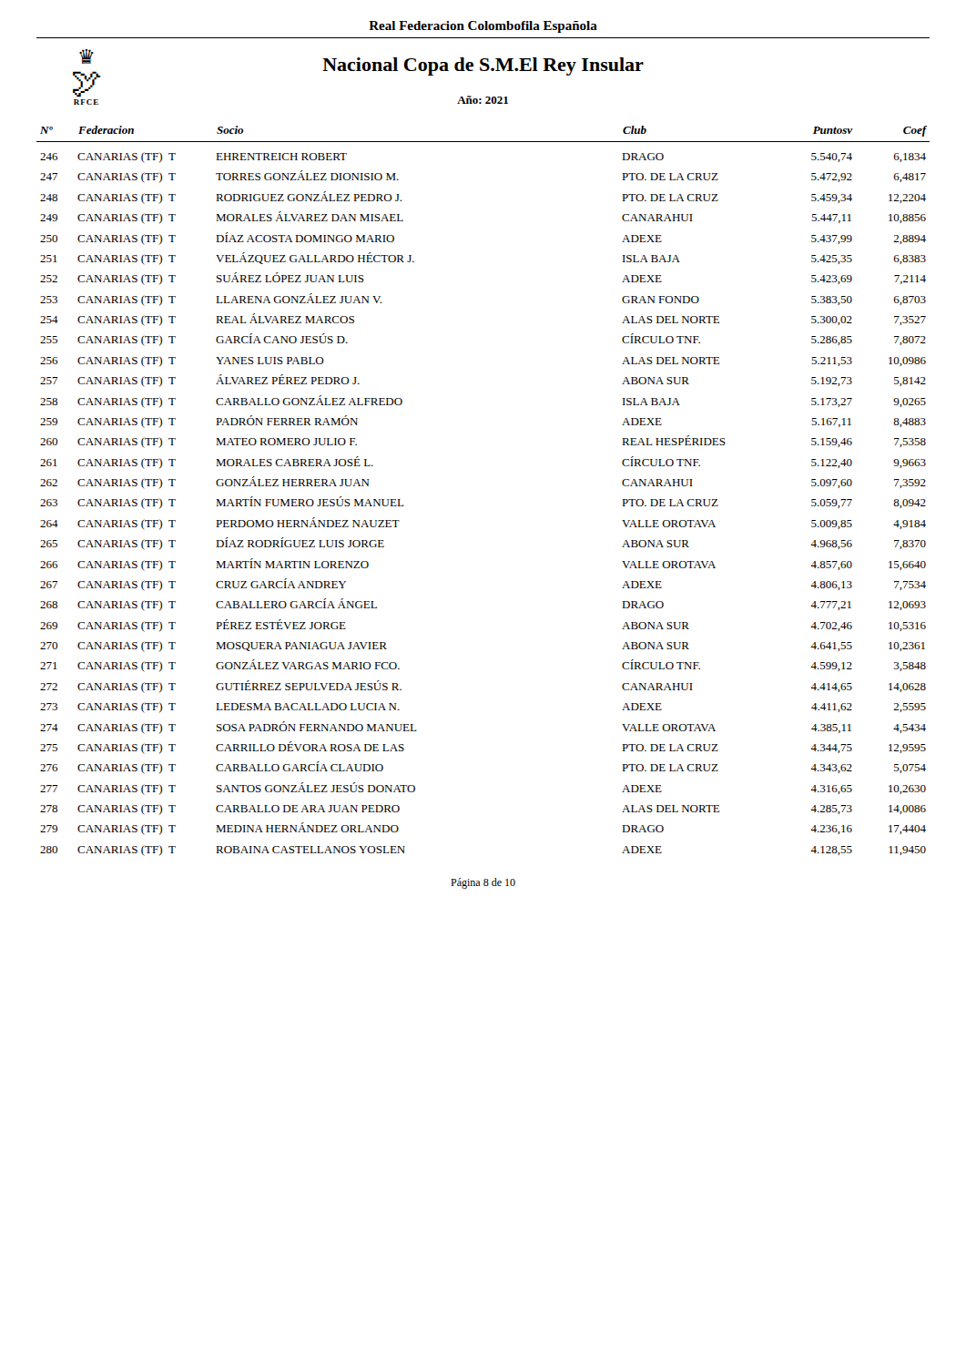Real Federacion Colombofila Española
♛
🕊
RFCE
Nacional Copa de S.M.El Rey Insular
Año: 2021
| Nº | Federacion | Socio | Club | Puntosv | Coef |
| --- | --- | --- | --- | --- | --- |
| 246 | CANARIAS (TF) T | EHRENTREICH ROBERT | DRAGO | 5.540,74 | 6,1834 |
| 247 | CANARIAS (TF) T | TORRES GONZÁLEZ DIONISIO M. | PTO. DE LA CRUZ | 5.472,92 | 6,4817 |
| 248 | CANARIAS (TF) T | RODRIGUEZ GONZÁLEZ PEDRO J. | PTO. DE LA CRUZ | 5.459,34 | 12,2204 |
| 249 | CANARIAS (TF) T | MORALES ÁLVAREZ DAN MISAEL | CANARAHUI | 5.447,11 | 10,8856 |
| 250 | CANARIAS (TF) T | DÍAZ ACOSTA DOMINGO MARIO | ADEXE | 5.437,99 | 2,8894 |
| 251 | CANARIAS (TF) T | VELÁZQUEZ GALLARDO HÉCTOR J. | ISLA BAJA | 5.425,35 | 6,8383 |
| 252 | CANARIAS (TF) T | SUÁREZ LÓPEZ JUAN LUIS | ADEXE | 5.423,69 | 7,2114 |
| 253 | CANARIAS (TF) T | LLARENA GONZÁLEZ JUAN V. | GRAN FONDO | 5.383,50 | 6,8703 |
| 254 | CANARIAS (TF) T | REAL ÁLVAREZ MARCOS | ALAS DEL NORTE | 5.300,02 | 7,3527 |
| 255 | CANARIAS (TF) T | GARCÍA CANO JESÚS D. | CÍRCULO TNF. | 5.286,85 | 7,8072 |
| 256 | CANARIAS (TF) T | YANES LUIS PABLO | ALAS DEL NORTE | 5.211,53 | 10,0986 |
| 257 | CANARIAS (TF) T | ÁLVAREZ PÉREZ PEDRO J. | ABONA SUR | 5.192,73 | 5,8142 |
| 258 | CANARIAS (TF) T | CARBALLO GONZÁLEZ ALFREDO | ISLA BAJA | 5.173,27 | 9,0265 |
| 259 | CANARIAS (TF) T | PADRÓN FERRER RAMÓN | ADEXE | 5.167,11 | 8,4883 |
| 260 | CANARIAS (TF) T | MATEO ROMERO JULIO F. | REAL HESPÉRIDES | 5.159,46 | 7,5358 |
| 261 | CANARIAS (TF) T | MORALES CABRERA JOSÉ L. | CÍRCULO TNF. | 5.122,40 | 9,9663 |
| 262 | CANARIAS (TF) T | GONZÁLEZ HERRERA JUAN | CANARAHUI | 5.097,60 | 7,3592 |
| 263 | CANARIAS (TF) T | MARTÍN FUMERO JESÚS MANUEL | PTO. DE LA CRUZ | 5.059,77 | 8,0942 |
| 264 | CANARIAS (TF) T | PERDOMO HERNÁNDEZ NAUZET | VALLE OROTAVA | 5.009,85 | 4,9184 |
| 265 | CANARIAS (TF) T | DÍAZ RODRÍGUEZ LUIS JORGE | ABONA SUR | 4.968,56 | 7,8370 |
| 266 | CANARIAS (TF) T | MARTÍN MARTIN LORENZO | VALLE OROTAVA | 4.857,60 | 15,6640 |
| 267 | CANARIAS (TF) T | CRUZ GARCÍA ANDREY | ADEXE | 4.806,13 | 7,7534 |
| 268 | CANARIAS (TF) T | CABALLERO GARCÍA ÁNGEL | DRAGO | 4.777,21 | 12,0693 |
| 269 | CANARIAS (TF) T | PÉREZ ESTÉVEZ JORGE | ABONA SUR | 4.702,46 | 10,5316 |
| 270 | CANARIAS (TF) T | MOSQUERA PANIAGUA JAVIER | ABONA SUR | 4.641,55 | 10,2361 |
| 271 | CANARIAS (TF) T | GONZÁLEZ VARGAS MARIO FCO. | CÍRCULO TNF. | 4.599,12 | 3,5848 |
| 272 | CANARIAS (TF) T | GUTIÉRREZ SEPULVEDA JESÚS R. | CANARAHUI | 4.414,65 | 14,0628 |
| 273 | CANARIAS (TF) T | LEDESMA BACALLADO LUCIA N. | ADEXE | 4.411,62 | 2,5595 |
| 274 | CANARIAS (TF) T | SOSA PADRÓN FERNANDO MANUEL | VALLE OROTAVA | 4.385,11 | 4,5434 |
| 275 | CANARIAS (TF) T | CARRILLO DÉVORA ROSA DE LAS | PTO. DE LA CRUZ | 4.344,75 | 12,9595 |
| 276 | CANARIAS (TF) T | CARBALLO GARCÍA CLAUDIO | PTO. DE LA CRUZ | 4.343,62 | 5,0754 |
| 277 | CANARIAS (TF) T | SANTOS GONZÁLEZ JESÚS DONATO | ADEXE | 4.316,65 | 10,2630 |
| 278 | CANARIAS (TF) T | CARBALLO DE ARA JUAN PEDRO | ALAS DEL NORTE | 4.285,73 | 14,0086 |
| 279 | CANARIAS (TF) T | MEDINA HERNÁNDEZ ORLANDO | DRAGO | 4.236,16 | 17,4404 |
| 280 | CANARIAS (TF) T | ROBAINA CASTELLANOS YOSLEN | ADEXE | 4.128,55 | 11,9450 |
Página 8 de 10